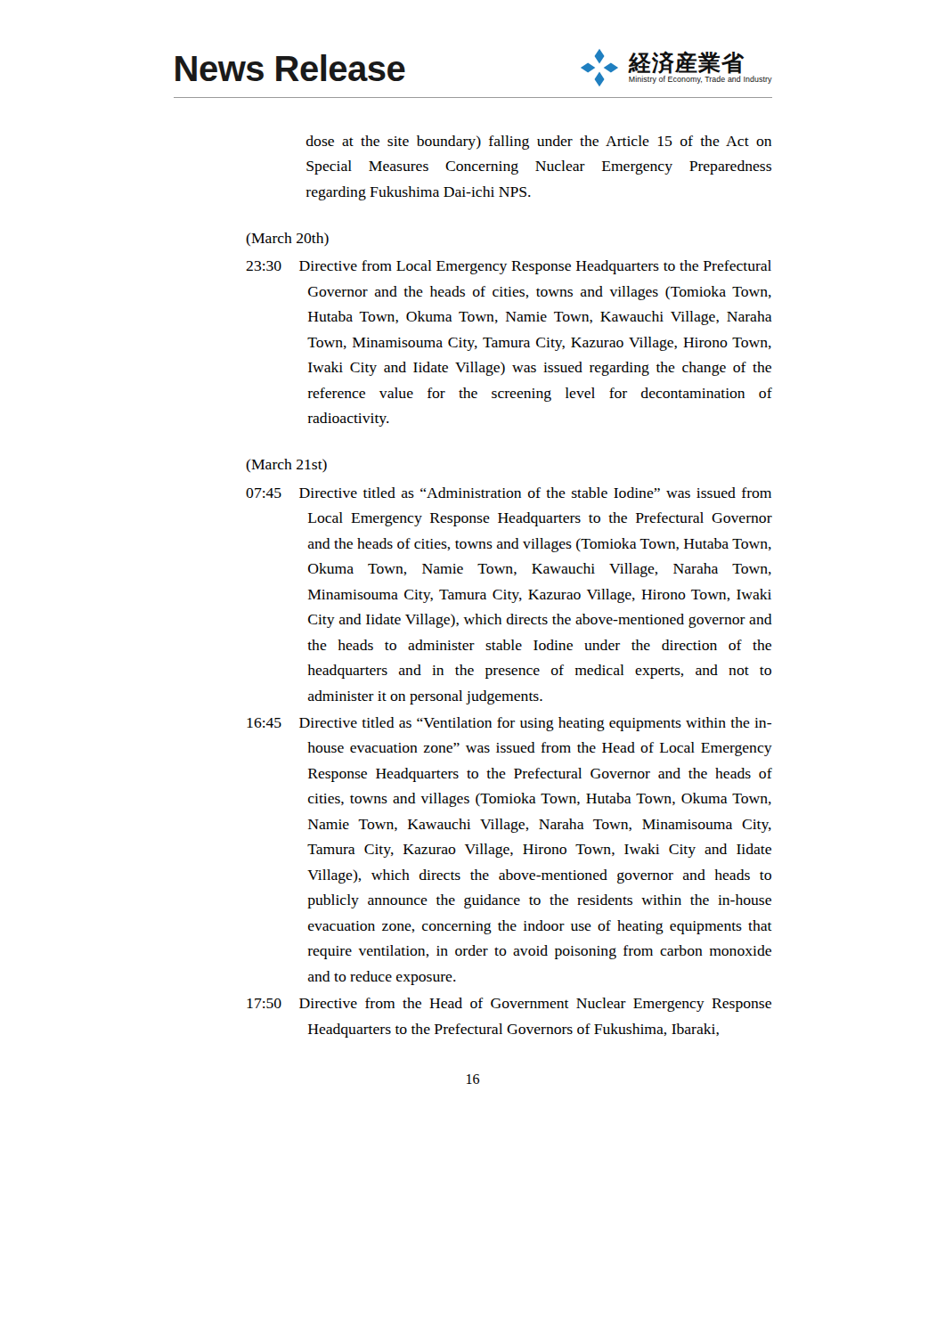News Release
経済産業省
Ministry of Economy, Trade and Industry
dose at the site boundary) falling under the Article 15 of the Act on Special Measures Concerning Nuclear Emergency Preparedness regarding Fukushima Dai-ichi NPS.
(March 20th)
23:30 Directive from Local Emergency Response Headquarters to the Prefectural Governor and the heads of cities, towns and villages (Tomioka Town, Hutaba Town, Okuma Town, Namie Town, Kawauchi Village, Naraha Town, Minamisouma City, Tamura City, Kazurao Village, Hirono Town, Iwaki City and Iidate Village) was issued regarding the change of the reference value for the screening level for decontamination of radioactivity.
(March 21st)
07:45 Directive titled as “Administration of the stable Iodine” was issued from Local Emergency Response Headquarters to the Prefectural Governor and the heads of cities, towns and villages (Tomioka Town, Hutaba Town, Okuma Town, Namie Town, Kawauchi Village, Naraha Town, Minamisouma City, Tamura City, Kazurao Village, Hirono Town, Iwaki City and Iidate Village), which directs the above-mentioned governor and the heads to administer stable Iodine under the direction of the headquarters and in the presence of medical experts, and not to administer it on personal judgements.
16:45 Directive titled as “Ventilation for using heating equipments within the in-house evacuation zone” was issued from the Head of Local Emergency Response Headquarters to the Prefectural Governor and the heads of cities, towns and villages (Tomioka Town, Hutaba Town, Okuma Town, Namie Town, Kawauchi Village, Naraha Town, Minamisouma City, Tamura City, Kazurao Village, Hirono Town, Iwaki City and Iidate Village), which directs the above-mentioned governor and heads to publicly announce the guidance to the residents within the in-house evacuation zone, concerning the indoor use of heating equipments that require ventilation, in order to avoid poisoning from carbon monoxide and to reduce exposure.
17:50 Directive from the Head of Government Nuclear Emergency Response Headquarters to the Prefectural Governors of Fukushima, Ibaraki,
16